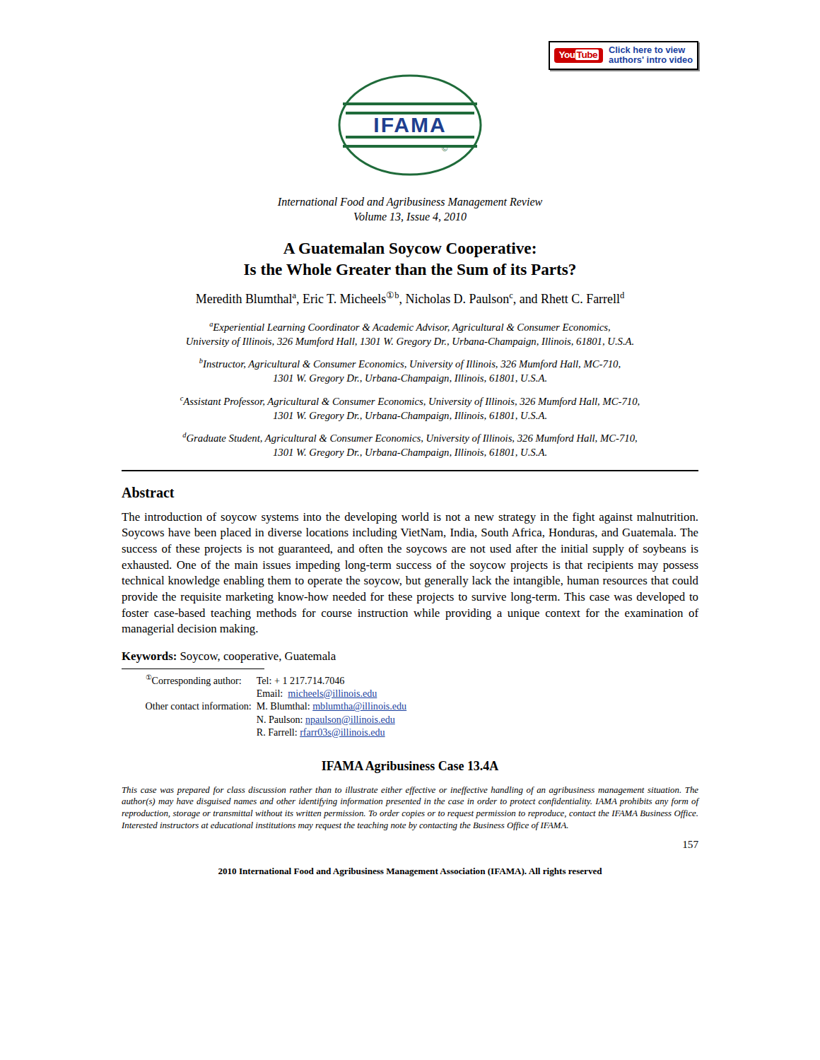YouTube Click here to view
authors' intro video
IFAMA ©
International Food and Agribusiness Management Review
Volume 13, Issue 4, 2010
A Guatemalan Soycow Cooperative:
Is the Whole Greater than the Sum of its Parts?
Meredith Blumthala, Eric T. Micheels①b, Nicholas D. Paulsonc, and Rhett C. Farrelld
aExperiential Learning Coordinator & Academic Advisor, Agricultural & Consumer Economics,
University of Illinois, 326 Mumford Hall, 1301 W. Gregory Dr., Urbana-Champaign, Illinois, 61801, U.S.A.
bInstructor, Agricultural & Consumer Economics, University of Illinois, 326 Mumford Hall, MC-710,
1301 W. Gregory Dr., Urbana-Champaign, Illinois, 61801, U.S.A.
cAssistant Professor, Agricultural & Consumer Economics, University of Illinois, 326 Mumford Hall, MC-710,
1301 W. Gregory Dr., Urbana-Champaign, Illinois, 61801, U.S.A.
dGraduate Student, Agricultural & Consumer Economics, University of Illinois, 326 Mumford Hall, MC-710,
1301 W. Gregory Dr., Urbana-Champaign, Illinois, 61801, U.S.A.
Abstract
The introduction of soycow systems into the developing world is not a new strategy in the fight against malnutrition. Soycows have been placed in diverse locations including VietNam, India, South Africa, Honduras, and Guatemala. The success of these projects is not guaranteed, and often the soycows are not used after the initial supply of soybeans is exhausted. One of the main issues impeding long-term success of the soycow projects is that recipients may possess technical knowledge enabling them to operate the soycow, but generally lack the intangible, human resources that could provide the requisite marketing know-how needed for these projects to survive long-term. This case was developed to foster case-based teaching methods for course instruction while providing a unique context for the examination of managerial decision making.
Keywords: Soycow, cooperative, Guatemala
| ① Corresponding author: | Tel: + 1 217.714.7046 |
| | Email: micheels@illinois.edu |
| Other contact information: | M. Blumthal: mblumtha@illinois.edu |
| | N. Paulson: npaulson@illinois.edu |
| | R. Farrell: rfarr03s@illinois.edu |
IFAMA Agribusiness Case 13.4A
This case was prepared for class discussion rather than to illustrate either effective or ineffective handling of an agribusiness management situation. The author(s) may have disguised names and other identifying information presented in the case in order to protect confidentiality. IAMA prohibits any form of reproduction, storage or transmittal without its written permission. To order copies or to request permission to reproduce, contact the IFAMA Business Office. Interested instructors at educational institutions may request the teaching note by contacting the Business Office of IFAMA.
157
2010 International Food and Agribusiness Management Association (IFAMA). All rights reserved